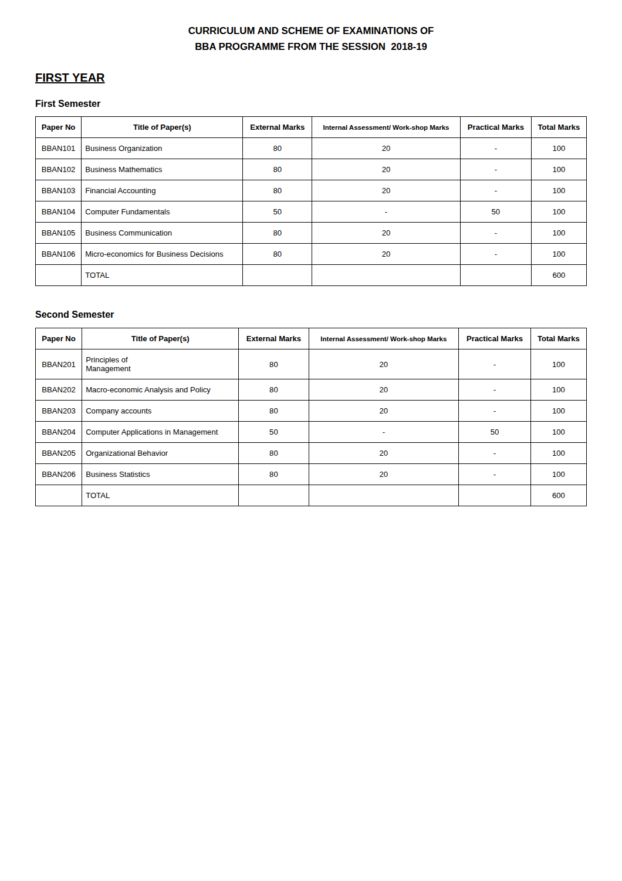CURRICULUM AND SCHEME OF EXAMINATIONS OF
BBA PROGRAMME FROM THE SESSION 2018-19
FIRST YEAR
First Semester
| Paper No | Title of Paper(s) | External Marks | Internal Assessment/ Work-shop Marks | Practical Marks | Total Marks |
| --- | --- | --- | --- | --- | --- |
| BBAN101 | Business Organization | 80 | 20 | - | 100 |
| BBAN102 | Business Mathematics | 80 | 20 | - | 100 |
| BBAN103 | Financial Accounting | 80 | 20 | - | 100 |
| BBAN104 | Computer Fundamentals | 50 | - | 50 | 100 |
| BBAN105 | Business Communication | 80 | 20 | - | 100 |
| BBAN106 | Micro-economics for Business Decisions | 80 | 20 | - | 100 |
| | TOTAL | | | | 600 |
Second Semester
| Paper No | Title of Paper(s) | External Marks | Internal Assessment/ Work-shop Marks | Practical Marks | Total Marks |
| --- | --- | --- | --- | --- | --- |
| BBAN201 | Principles of Management | 80 | 20 | - | 100 |
| BBAN202 | Macro-economic Analysis and Policy | 80 | 20 | - | 100 |
| BBAN203 | Company accounts | 80 | 20 | - | 100 |
| BBAN204 | Computer Applications in Management | 50 | - | 50 | 100 |
| BBAN205 | Organizational Behavior | 80 | 20 | - | 100 |
| BBAN206 | Business Statistics | 80 | 20 | - | 100 |
| | TOTAL | | | | 600 |